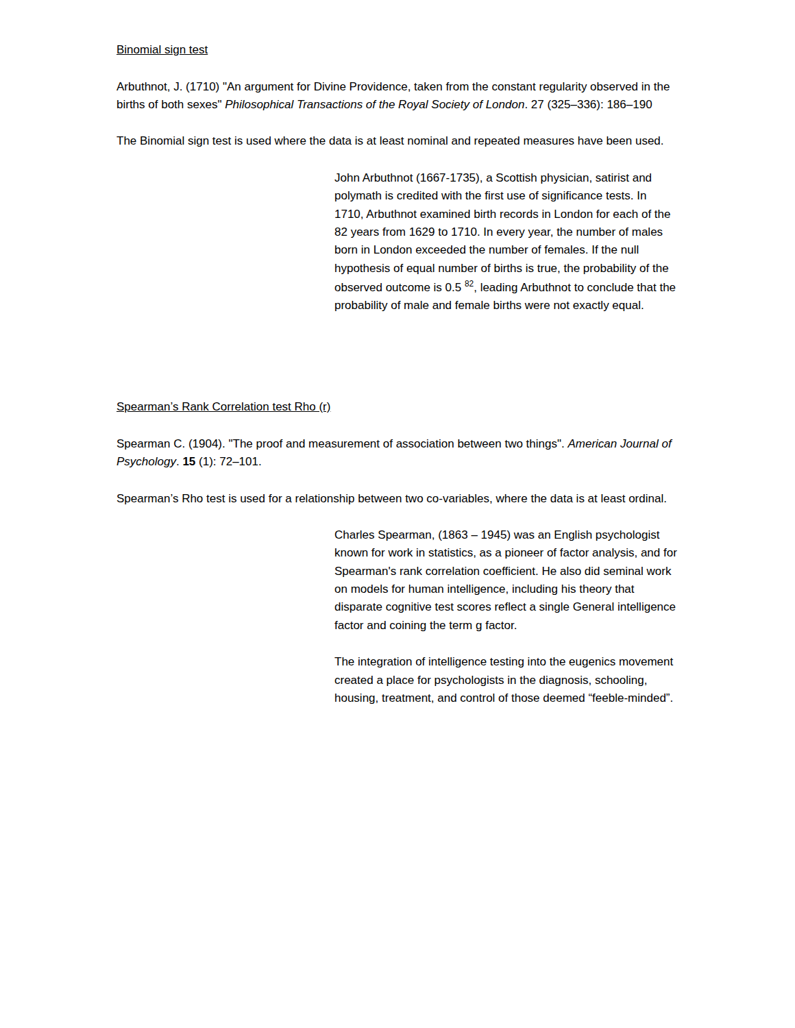Binomial sign test
Arbuthnot, J. (1710) "An argument for Divine Providence, taken from the constant regularity observed in the births of both sexes" Philosophical Transactions of the Royal Society of London. 27 (325–336): 186–190
The Binomial sign test is used where the data is at least nominal and repeated measures have been used.
John Arbuthnot (1667-1735), a Scottish physician, satirist and polymath is credited with the first use of significance tests. In 1710, Arbuthnot examined birth records in London for each of the 82 years from 1629 to 1710. In every year, the number of males born in London exceeded the number of females. If the null hypothesis of equal number of births is true, the probability of the observed outcome is 0.5 82, leading Arbuthnot to conclude that the probability of male and female births were not exactly equal.
Spearman’s Rank Correlation test Rho (r)
Spearman C. (1904). "The proof and measurement of association between two things". American Journal of Psychology. 15 (1): 72–101.
Spearman’s Rho test is used for a relationship between two co-variables, where the data is at least ordinal.
Charles Spearman, (1863 – 1945) was an English psychologist known for work in statistics, as a pioneer of factor analysis, and for Spearman's rank correlation coefficient. He also did seminal work on models for human intelligence, including his theory that disparate cognitive test scores reflect a single General intelligence factor and coining the term g factor.
The integration of intelligence testing into the eugenics movement created a place for psychologists in the diagnosis, schooling, housing, treatment, and control of those deemed “feeble-minded”.